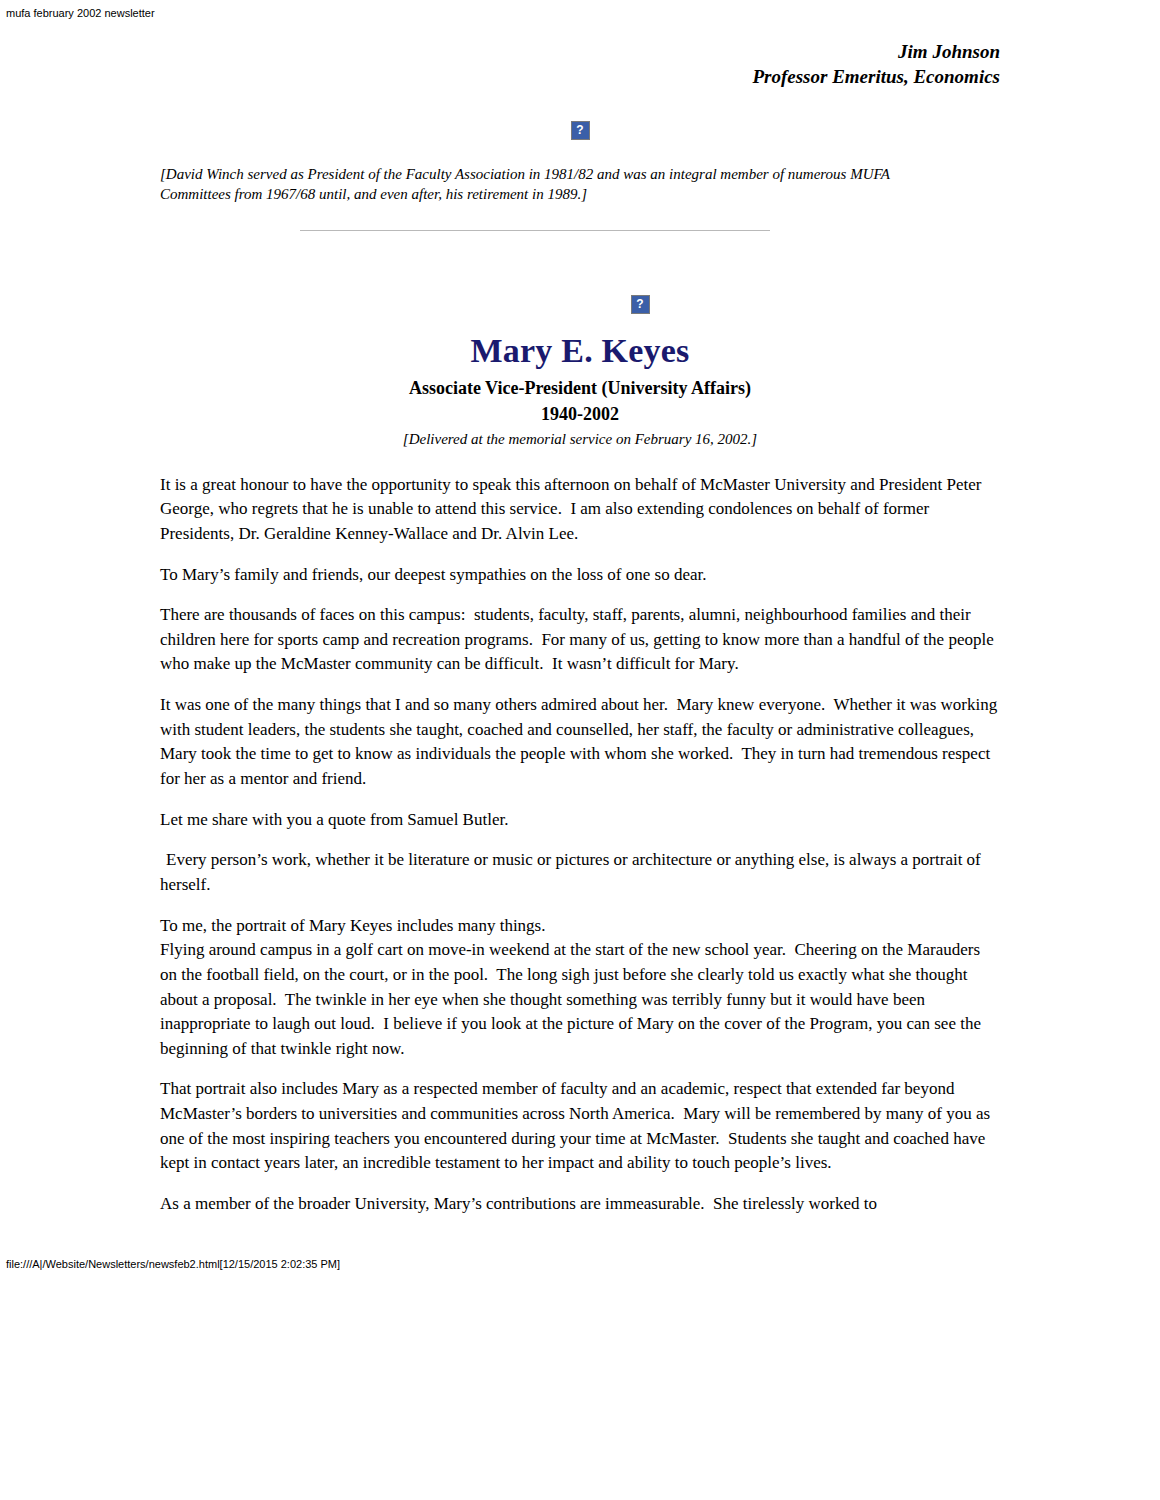mufa february 2002 newsletter
Jim Johnson
Professor Emeritus, Economics
?
[David Winch served as President of the Faculty Association in 1981/82 and was an integral member of numerous MUFA Committees from 1967/68 until, and even after, his retirement in 1989.]
?
Mary E. Keyes
Associate Vice-President (University Affairs)
1940-2002
[Delivered at the memorial service on February 16, 2002.]
It is a great honour to have the opportunity to speak this afternoon on behalf of McMaster University and President Peter George, who regrets that he is unable to attend this service. I am also extending condolences on behalf of former Presidents, Dr. Geraldine Kenney-Wallace and Dr. Alvin Lee.
To Mary’s family and friends, our deepest sympathies on the loss of one so dear.
There are thousands of faces on this campus: students, faculty, staff, parents, alumni, neighbourhood families and their children here for sports camp and recreation programs. For many of us, getting to know more than a handful of the people who make up the McMaster community can be difficult. It wasn’t difficult for Mary.
It was one of the many things that I and so many others admired about her. Mary knew everyone. Whether it was working with student leaders, the students she taught, coached and counselled, her staff, the faculty or administrative colleagues, Mary took the time to get to know as individuals the people with whom she worked. They in turn had tremendous respect for her as a mentor and friend.
Let me share with you a quote from Samuel Butler.
Every person’s work, whether it be literature or music or pictures or architecture or anything else, is always a portrait of herself.
To me, the portrait of Mary Keyes includes many things.
Flying around campus in a golf cart on move-in weekend at the start of the new school year. Cheering on the Marauders on the football field, on the court, or in the pool. The long sigh just before she clearly told us exactly what she thought about a proposal. The twinkle in her eye when she thought something was terribly funny but it would have been inappropriate to laugh out loud. I believe if you look at the picture of Mary on the cover of the Program, you can see the beginning of that twinkle right now.
That portrait also includes Mary as a respected member of faculty and an academic, respect that extended far beyond McMaster’s borders to universities and communities across North America. Mary will be remembered by many of you as one of the most inspiring teachers you encountered during your time at McMaster. Students she taught and coached have kept in contact years later, an incredible testament to her impact and ability to touch people’s lives.
As a member of the broader University, Mary’s contributions are immeasurable. She tirelessly worked to
file:///A|/Website/Newsletters/newsfeb2.html[12/15/2015 2:02:35 PM]